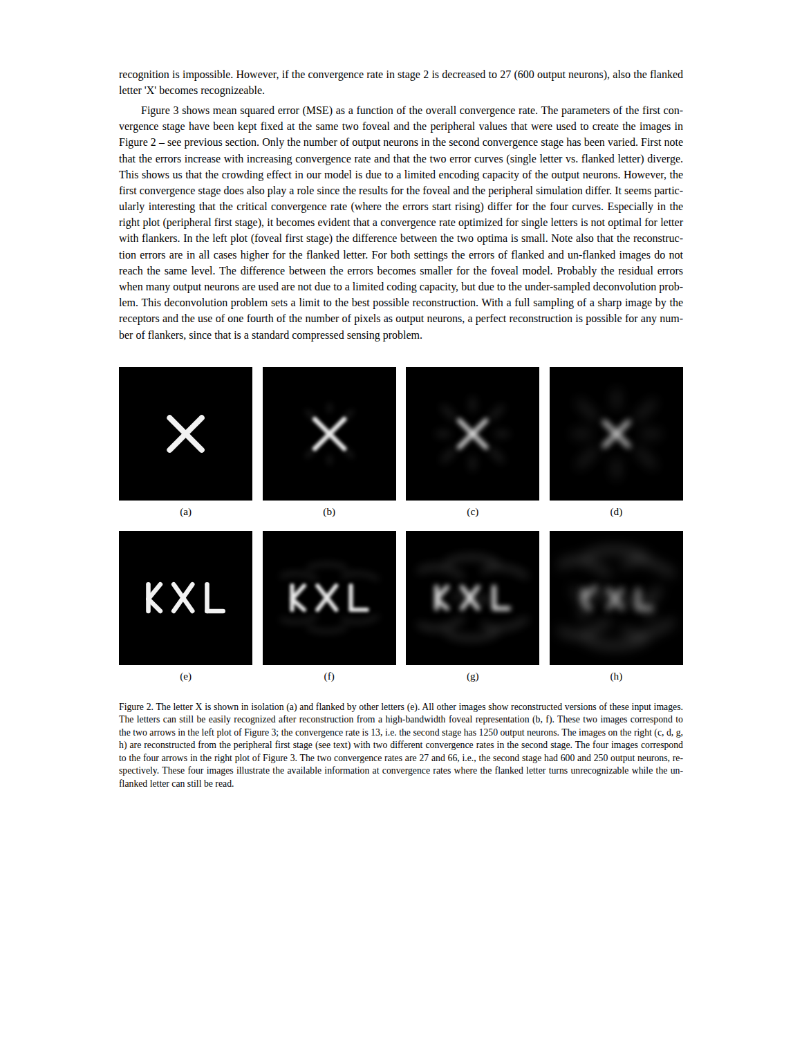recognition is impossible. However, if the convergence rate in stage 2 is decreased to 27 (600 output neurons), also the flanked letter 'X' becomes recognizeable.
Figure 3 shows mean squared error (MSE) as a function of the overall convergence rate. The parameters of the first convergence stage have been kept fixed at the same two foveal and the peripheral values that were used to create the images in Figure 2 – see previous section. Only the number of output neurons in the second convergence stage has been varied. First note that the errors increase with increasing convergence rate and that the two error curves (single letter vs. flanked letter) diverge. This shows us that the crowding effect in our model is due to a limited encoding capacity of the output neurons. However, the first convergence stage does also play a role since the results for the foveal and the peripheral simulation differ. It seems particularly interesting that the critical convergence rate (where the errors start rising) differ for the four curves. Especially in the right plot (peripheral first stage), it becomes evident that a convergence rate optimized for single letters is not optimal for letter with flankers. In the left plot (foveal first stage) the difference between the two optima is small. Note also that the reconstruction errors are in all cases higher for the flanked letter. For both settings the errors of flanked and un-flanked images do not reach the same level. The difference between the errors becomes smaller for the foveal model. Probably the residual errors when many output neurons are used are not due to a limited coding capacity, but due to the under-sampled deconvolution problem. This deconvolution problem sets a limit to the best possible reconstruction. With a full sampling of a sharp image by the receptors and the use of one fourth of the number of pixels as output neurons, a perfect reconstruction is possible for any number of flankers, since that is a standard compressed sensing problem.
(a)
(b)
(c)
(d)
(e)
(f)
(g)
(h)
Figure 2. The letter X is shown in isolation (a) and flanked by other letters (e). All other images show reconstructed versions of these input images. The letters can still be easily recognized after reconstruction from a high-bandwidth foveal representation (b, f). These two images correspond to the two arrows in the left plot of Figure 3; the convergence rate is 13, i.e. the second stage has 1250 output neurons. The images on the right (c, d, g, h) are reconstructed from the peripheral first stage (see text) with two different convergence rates in the second stage. The four images correspond to the four arrows in the right plot of Figure 3. The two convergence rates are 27 and 66, i.e., the second stage had 600 and 250 output neurons, respectively. These four images illustrate the available information at convergence rates where the flanked letter turns unrecognizable while the un-flanked letter can still be read.